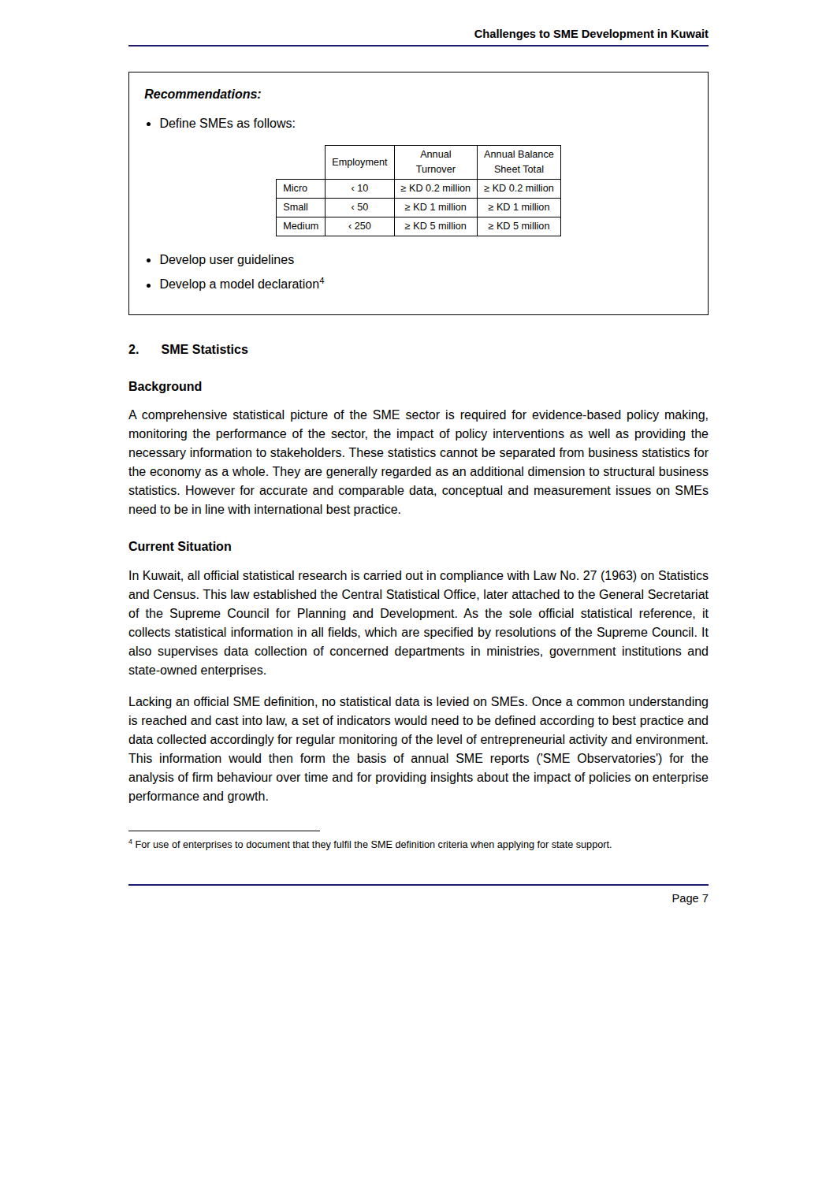Challenges to SME Development in Kuwait
Recommendations:
Define SMEs as follows:
| | Employment | Annual Turnover | Annual Balance Sheet Total |
| --- | --- | --- | --- |
| Micro | ‹ 10 | ≥ KD 0.2 million | ≥ KD 0.2 million |
| Small | ‹ 50 | ≥ KD 1 million | ≥ KD 1 million |
| Medium | ‹ 250 | ≥ KD 5 million | ≥ KD 5 million |
Develop user guidelines
Develop a model declaration4
2. SME Statistics
Background
A comprehensive statistical picture of the SME sector is required for evidence-based policy making, monitoring the performance of the sector, the impact of policy interventions as well as providing the necessary information to stakeholders. These statistics cannot be separated from business statistics for the economy as a whole. They are generally regarded as an additional dimension to structural business statistics. However for accurate and comparable data, conceptual and measurement issues on SMEs need to be in line with international best practice.
Current Situation
In Kuwait, all official statistical research is carried out in compliance with Law No. 27 (1963) on Statistics and Census. This law established the Central Statistical Office, later attached to the General Secretariat of the Supreme Council for Planning and Development. As the sole official statistical reference, it collects statistical information in all fields, which are specified by resolutions of the Supreme Council. It also supervises data collection of concerned departments in ministries, government institutions and state-owned enterprises.
Lacking an official SME definition, no statistical data is levied on SMEs. Once a common understanding is reached and cast into law, a set of indicators would need to be defined according to best practice and data collected accordingly for regular monitoring of the level of entrepreneurial activity and environment. This information would then form the basis of annual SME reports ('SME Observatories') for the analysis of firm behaviour over time and for providing insights about the impact of policies on enterprise performance and growth.
4 For use of enterprises to document that they fulfil the SME definition criteria when applying for state support.
Page 7